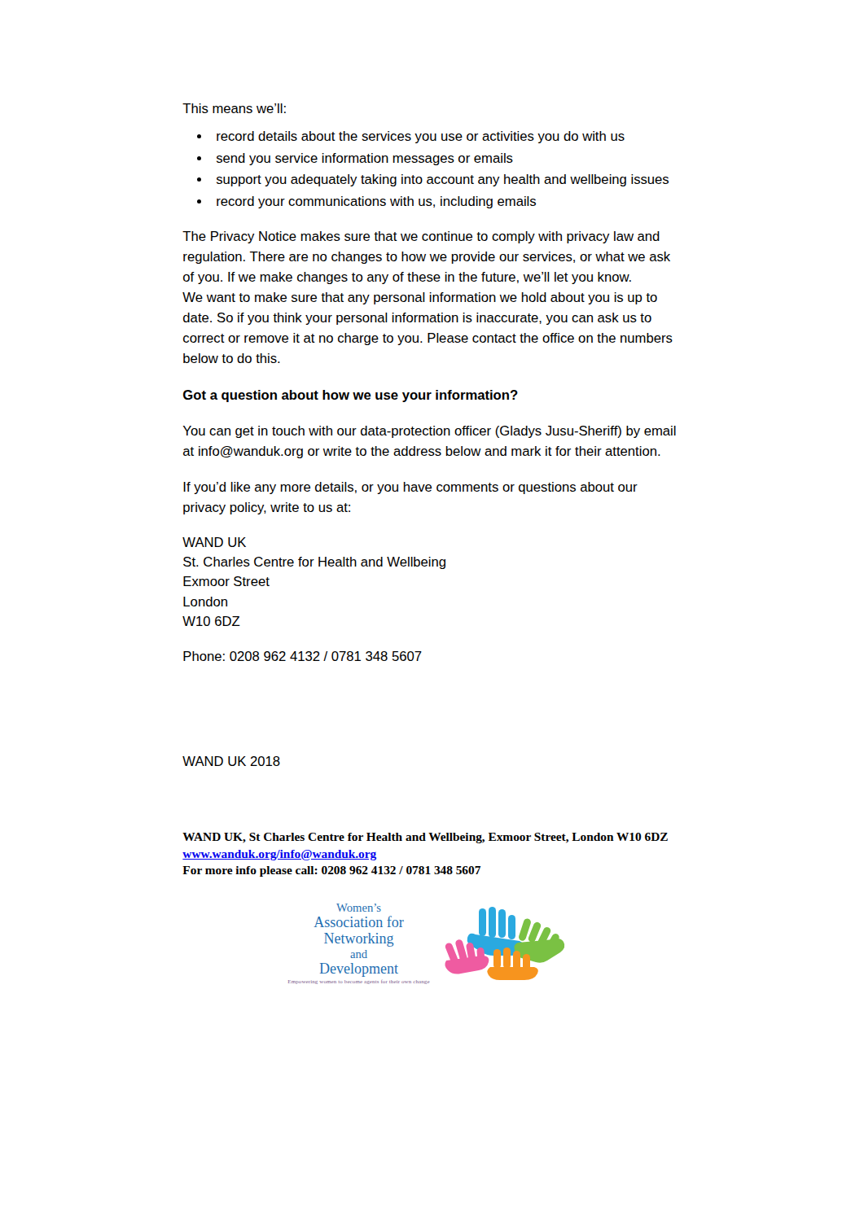This means we’ll:
record details about the services you use or activities you do with us
send you service information messages or emails
support you adequately taking into account any health and wellbeing issues
record your communications with us, including emails
The Privacy Notice makes sure that we continue to comply with privacy law and regulation. There are no changes to how we provide our services, or what we ask of you. If we make changes to any of these in the future, we’ll let you know.
We want to make sure that any personal information we hold about you is up to date. So if you think your personal information is inaccurate, you can ask us to correct or remove it at no charge to you. Please contact the office on the numbers below to do this.
Got a question about how we use your information?
You can get in touch with our data-protection officer (Gladys Jusu-Sheriff) by email at info@wanduk.org or write to the address below and mark it for their attention.
If you’d like any more details, or you have comments or questions about our privacy policy, write to us at:
WAND UK
St. Charles Centre for Health and Wellbeing
Exmoor Street
London
W10 6DZ
Phone: 0208 962 4132 / 0781 348 5607
WAND UK 2018
WAND UK, St Charles Centre for Health and Wellbeing, Exmoor Street, London W10 6DZ
www.wanduk.org/info@wanduk.org
For more info please call: 0208 962 4132 / 0781 348 5607
Women’s
Association for
Networking
and
Development
Empowering women to become agents for their own change